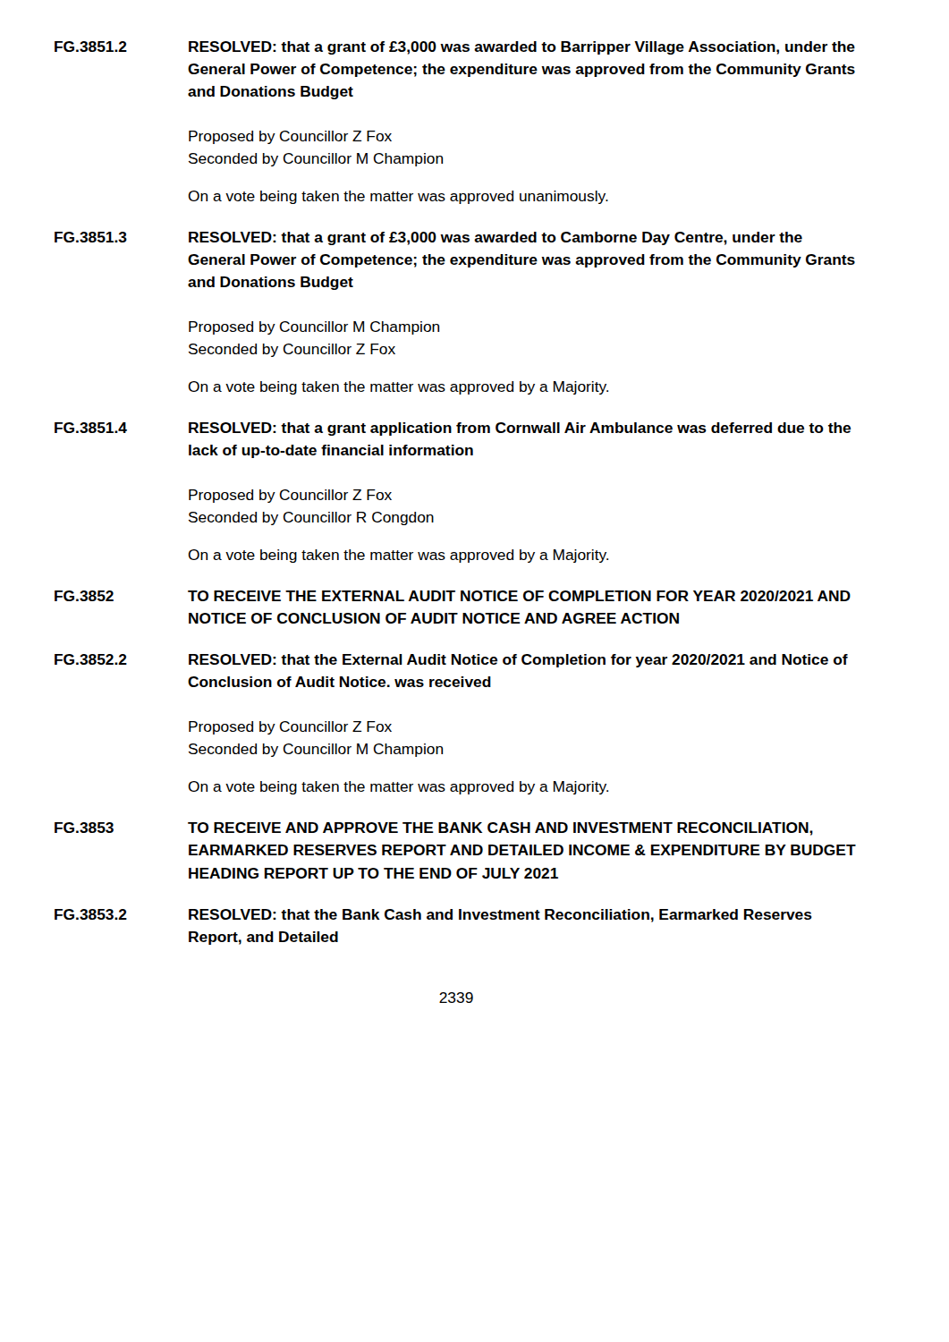FG.3851.2
RESOLVED: that a grant of £3,000 was awarded to Barripper Village Association, under the General Power of Competence; the expenditure was approved from the Community Grants and Donations Budget
Proposed by Councillor Z Fox
Seconded by Councillor M Champion
On a vote being taken the matter was approved unanimously.
FG.3851.3
RESOLVED: that a grant of £3,000 was awarded to Camborne Day Centre, under the General Power of Competence; the expenditure was approved from the Community Grants and Donations Budget
Proposed by Councillor M Champion
Seconded by Councillor Z Fox
On a vote being taken the matter was approved by a Majority.
FG.3851.4
RESOLVED: that a grant application from Cornwall Air Ambulance was deferred due to the lack of up-to-date financial information
Proposed by Councillor Z Fox
Seconded by Councillor R Congdon
On a vote being taken the matter was approved by a Majority.
FG.3852
TO RECEIVE THE EXTERNAL AUDIT NOTICE OF COMPLETION FOR YEAR 2020/2021 AND NOTICE OF CONCLUSION OF AUDIT NOTICE AND AGREE ACTION
FG.3852.2
RESOLVED: that the External Audit Notice of Completion for year 2020/2021 and Notice of Conclusion of Audit Notice. was received
Proposed by Councillor Z Fox
Seconded by Councillor M Champion
On a vote being taken the matter was approved by a Majority.
FG.3853
TO RECEIVE AND APPROVE THE BANK CASH AND INVESTMENT RECONCILIATION, EARMARKED RESERVES REPORT AND DETAILED INCOME & EXPENDITURE BY BUDGET HEADING REPORT UP TO THE END OF JULY 2021
FG.3853.2
RESOLVED: that the Bank Cash and Investment Reconciliation, Earmarked Reserves Report, and Detailed
2339